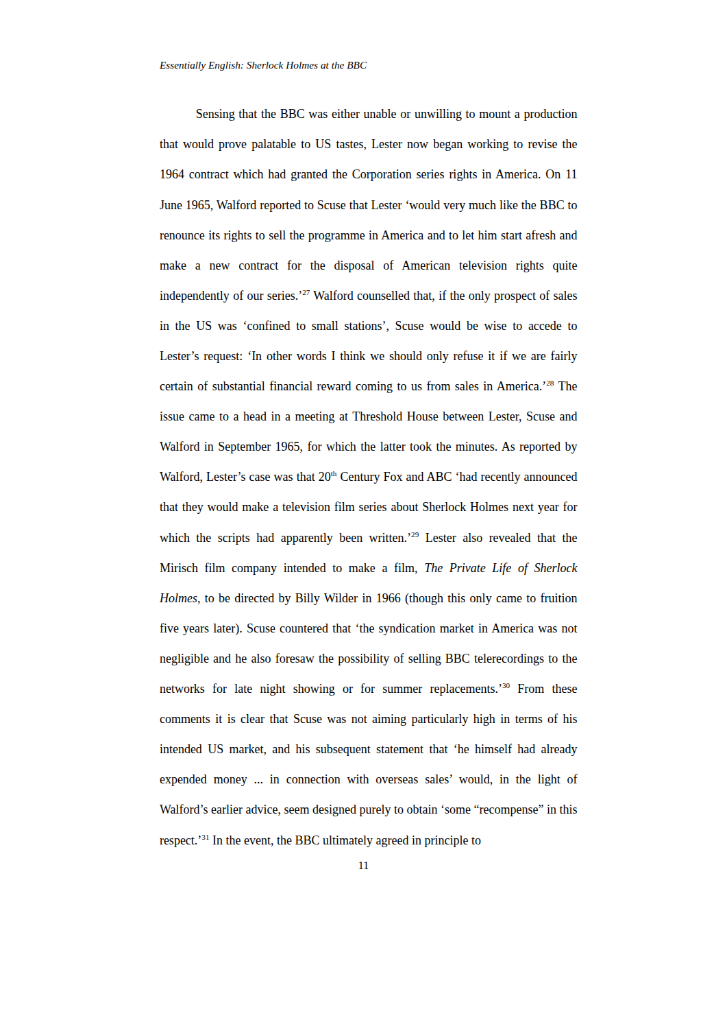Essentially English: Sherlock Holmes at the BBC
Sensing that the BBC was either unable or unwilling to mount a production that would prove palatable to US tastes, Lester now began working to revise the 1964 contract which had granted the Corporation series rights in America. On 11 June 1965, Walford reported to Scuse that Lester ‘would very much like the BBC to renounce its rights to sell the programme in America and to let him start afresh and make a new contract for the disposal of American television rights quite independently of our series.’27 Walford counselled that, if the only prospect of sales in the US was ‘confined to small stations’, Scuse would be wise to accede to Lester’s request: ‘In other words I think we should only refuse it if we are fairly certain of substantial financial reward coming to us from sales in America.’28 The issue came to a head in a meeting at Threshold House between Lester, Scuse and Walford in September 1965, for which the latter took the minutes. As reported by Walford, Lester’s case was that 20th Century Fox and ABC ‘had recently announced that they would make a television film series about Sherlock Holmes next year for which the scripts had apparently been written.’29 Lester also revealed that the Mirisch film company intended to make a film, The Private Life of Sherlock Holmes, to be directed by Billy Wilder in 1966 (though this only came to fruition five years later). Scuse countered that ‘the syndication market in America was not negligible and he also foresaw the possibility of selling BBC telerecordings to the networks for late night showing or for summer replacements.’30 From these comments it is clear that Scuse was not aiming particularly high in terms of his intended US market, and his subsequent statement that ‘he himself had already expended money ... in connection with overseas sales’ would, in the light of Walford’s earlier advice, seem designed purely to obtain ‘some “recompense” in this respect.’31 In the event, the BBC ultimately agreed in principle to
11